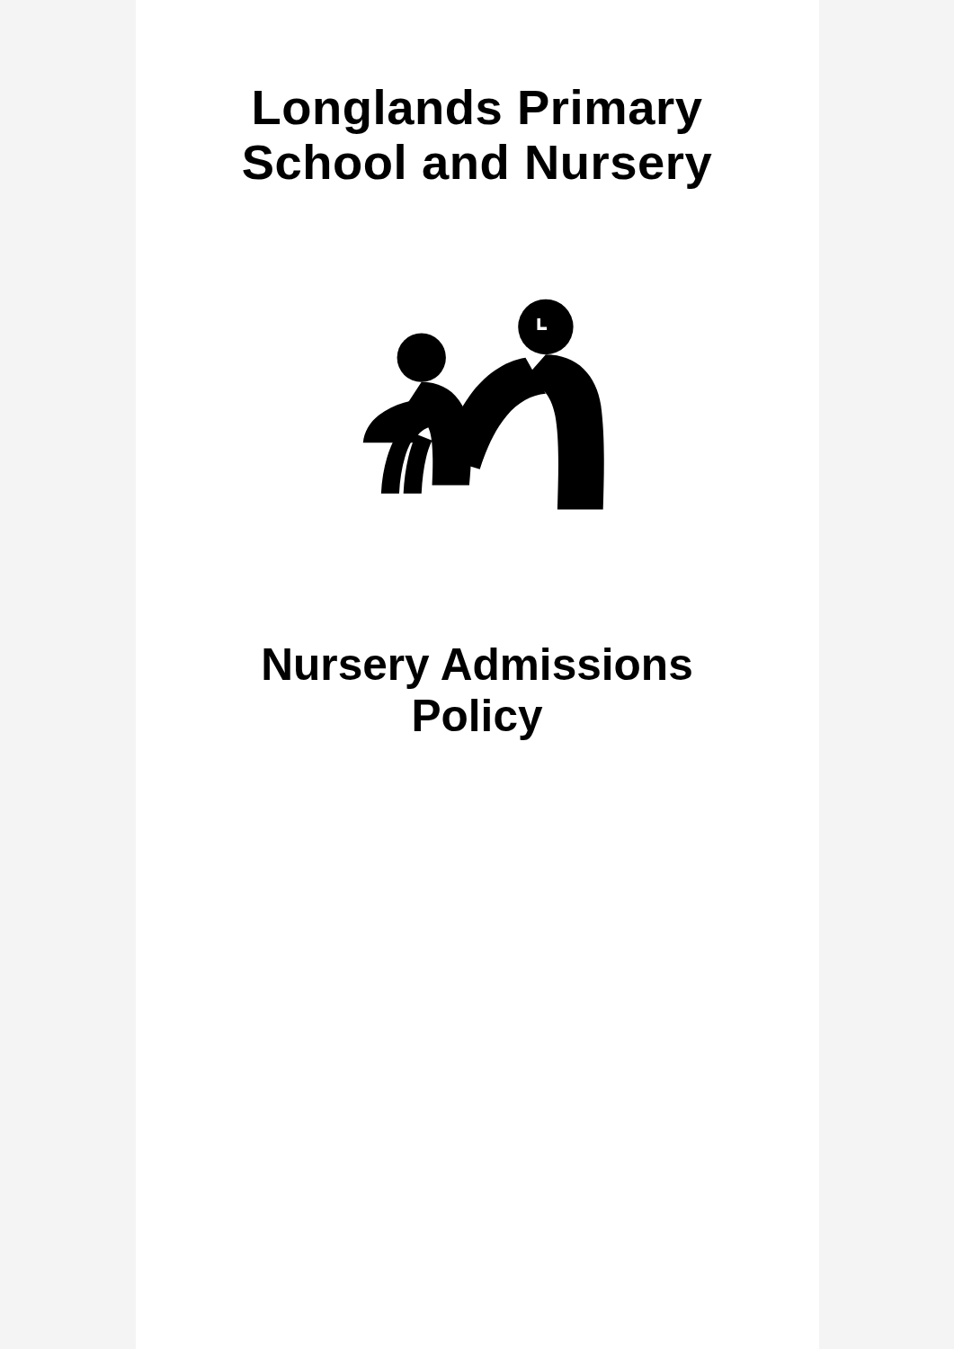Longlands Primary School and Nursery
Nursery Admissions Policy